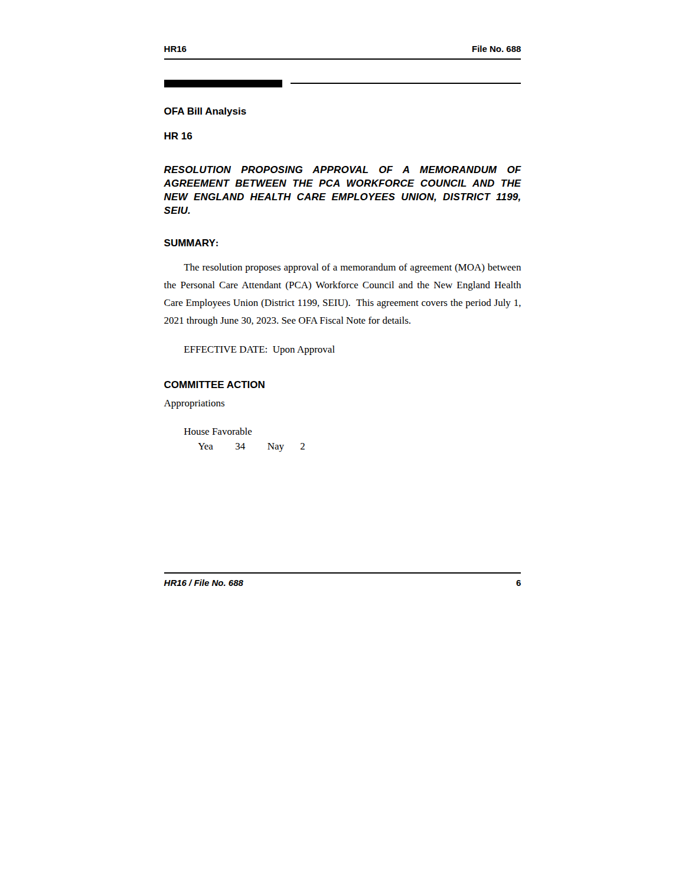HR16
File No. 688
OFA Bill Analysis
HR 16
Resolution Proposing Approval of a Memorandum of Agreement Between the PCA Workforce Council and the New England Health Care Employees Union, District 1199, SEIU.
SUMMARY:
The resolution proposes approval of a memorandum of agreement (MOA) between the Personal Care Attendant (PCA) Workforce Council and the New England Health Care Employees Union (District 1199, SEIU). This agreement covers the period July 1, 2021 through June 30, 2023. See OFA Fiscal Note for details.
EFFECTIVE DATE: Upon Approval
COMMITTEE ACTION
Appropriations
House Favorable
Yea 34 Nay 2
HR16 / File No. 688
6